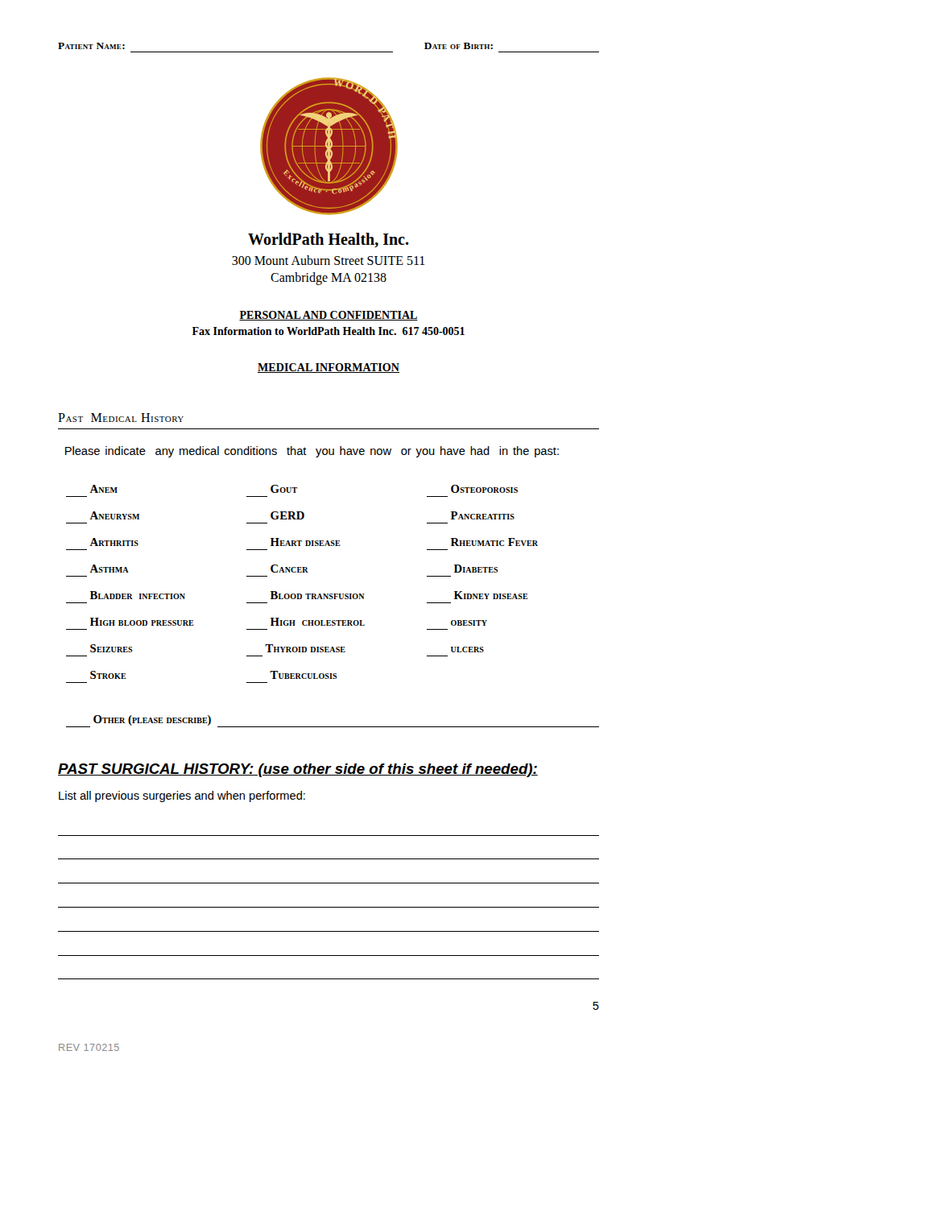Patient Name:
Date of Birth:
WORLD PATH HEALTH Excellence · Compassion
WorldPath Health, Inc.
300 Mount Auburn Street SUITE 511
Cambridge MA 02138
PERSONAL AND CONFIDENTIAL
Fax Information to WorldPath Health Inc. 617 450-0051
MEDICAL INFORMATION
Past Medical History
Please indicate any medical conditions that you have now or you have had in the past:
| Anem | Gout | Osteoporosis |
| Aneurysm | GERD | Pancreatitis |
| Arthritis | Heart disease | Rheumatic Fever |
| Asthma | Cancer | Diabetes |
| Bladder infection | Blood transfusion | Kidney disease |
| High blood pressure | High cholesterol | obesity |
| Seizures | Thyroid disease | ulcers |
| Stroke | Tuberculosis | |
Other (please describe)
PAST SURGICAL HISTORY: (use other side of this sheet if needed):
List all previous surgeries and when performed:
5
REV 170215